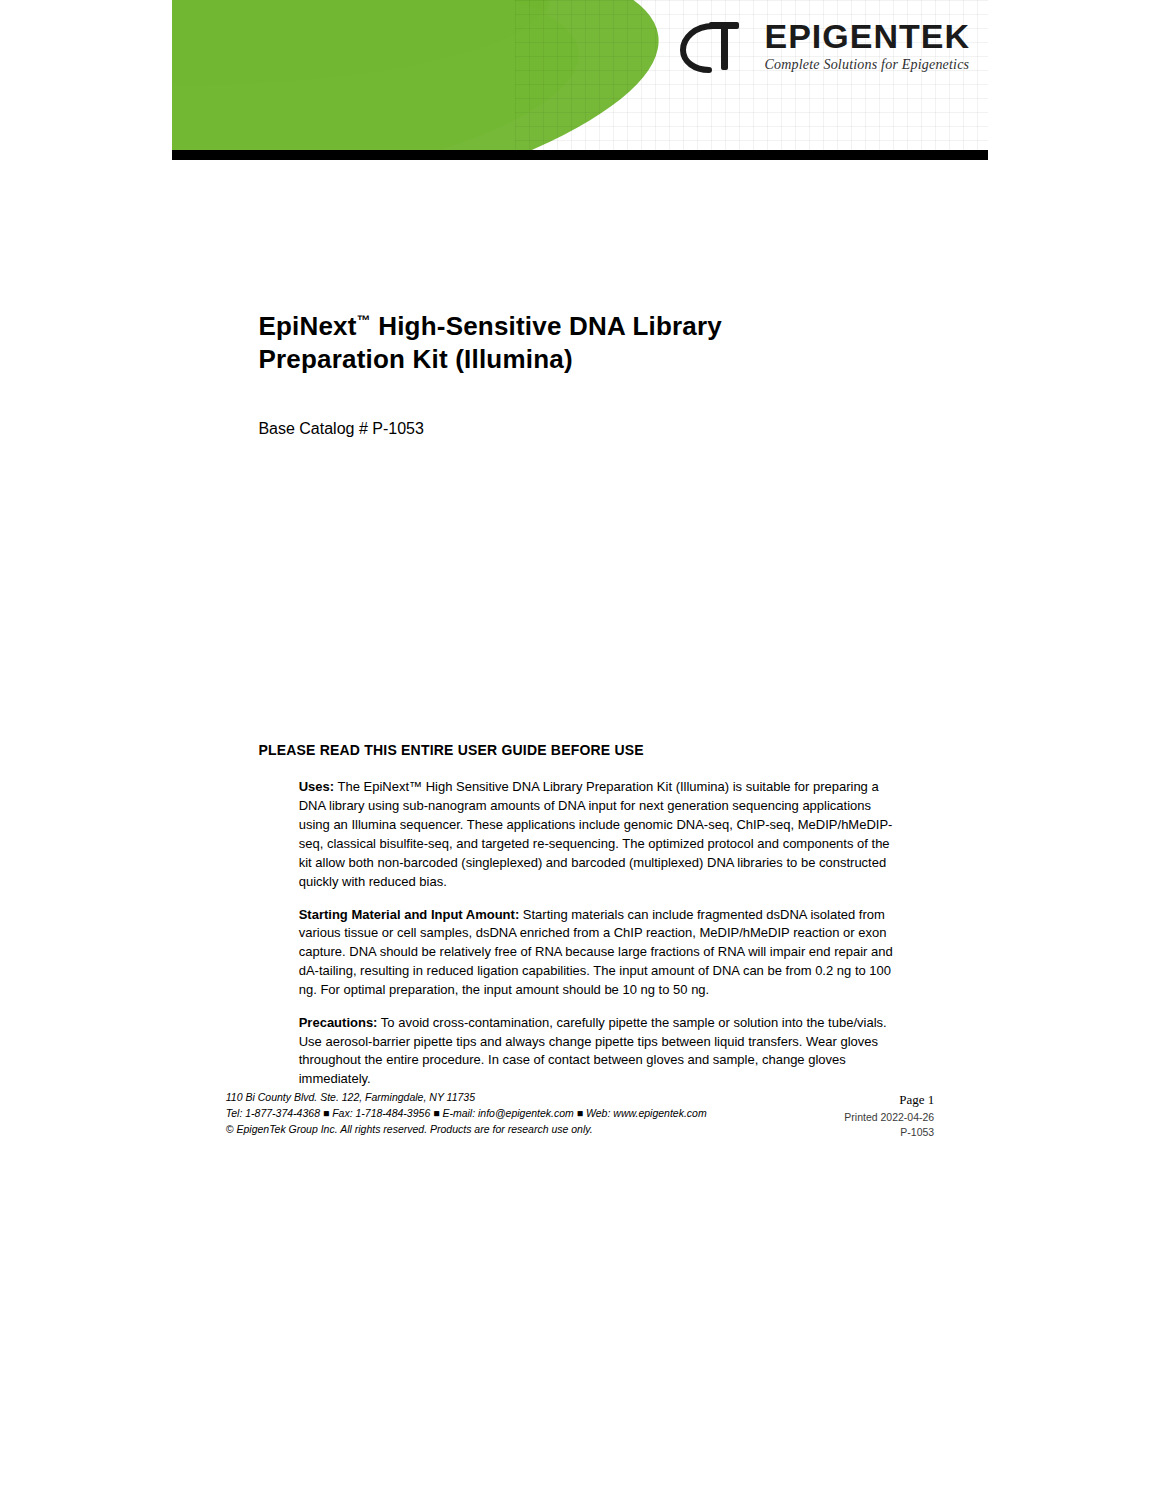EPIGENTEK
Complete Solutions for Epigenetics
EpiNext™ High-Sensitive DNA Library
Preparation Kit (Illumina)
Base Catalog # P-1053
PLEASE READ THIS ENTIRE USER GUIDE BEFORE USE
Uses: The EpiNext™ High Sensitive DNA Library Preparation Kit (Illumina) is suitable for preparing a DNA library using sub-nanogram amounts of DNA input for next generation sequencing applications using an Illumina sequencer. These applications include genomic DNA-seq, ChIP-seq, MeDIP/hMeDIP-seq, classical bisulfite-seq, and targeted re-sequencing. The optimized protocol and components of the kit allow both non-barcoded (singleplexed) and barcoded (multiplexed) DNA libraries to be constructed quickly with reduced bias.
Starting Material and Input Amount: Starting materials can include fragmented dsDNA isolated from various tissue or cell samples, dsDNA enriched from a ChIP reaction, MeDIP/hMeDIP reaction or exon capture. DNA should be relatively free of RNA because large fractions of RNA will impair end repair and dA-tailing, resulting in reduced ligation capabilities. The input amount of DNA can be from 0.2 ng to 100 ng. For optimal preparation, the input amount should be 10 ng to 50 ng.
Precautions: To avoid cross-contamination, carefully pipette the sample or solution into the tube/vials. Use aerosol-barrier pipette tips and always change pipette tips between liquid transfers. Wear gloves throughout the entire procedure. In case of contact between gloves and sample, change gloves immediately.
| 110 Bi County Blvd. Ste. 122, Farmingdale, NY 11735 Tel: 1-877-374-4368 ■ Fax: 1-718-484-3956 ■ E-mail: info@epigentek.com ■ Web: www.epigentek.com © EpigenTek Group Inc. All rights reserved. Products are for research use only. | Page 1 Printed 2022-04-26 P-1053 |